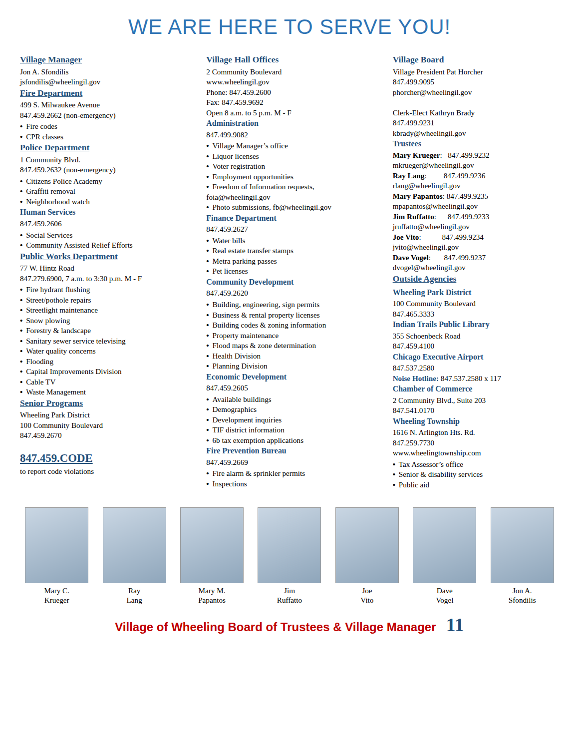WE ARE HERE TO SERVE YOU!
Village Manager
Jon A. Sfondilis
jsfondilis@wheelingil.gov
Fire Department
499 S. Milwaukee Avenue
847.459.2662 (non-emergency)
Fire codes
CPR classes
Police Department
1 Community Blvd.
847.459.2632 (non-emergency)
Citizens Police Academy
Graffiti removal
Neighborhood watch
Human Services
847.459.2606
Social Services
Community Assisted Relief Efforts
Public Works Department
77 W. Hintz Road
847.279.6900, 7 a.m. to 3:30 p.m. M - F
Fire hydrant flushing
Street/pothole repairs
Streetlight maintenance
Snow plowing
Forestry & landscape
Sanitary sewer service televising
Water quality concerns
Flooding
Capital Improvements Division
Cable TV
Waste Management
Senior Programs
Wheeling Park District
100 Community Boulevard
847.459.2670
847.459.CODE
to report code violations
Village Hall Offices
2 Community Boulevard
www.wheelingil.gov
Phone: 847.459.2600
Fax: 847.459.9692
Open 8 a.m. to 5 p.m. M - F
Administration
847.499.9082
Village Manager’s office
Liquor licenses
Voter registration
Employment opportunities
Freedom of Information requests, foia@wheelingil.gov
Photo submissions, fb@wheelingil.gov
Finance Department
847.459.2627
Water bills
Real estate transfer stamps
Metra parking passes
Pet licenses
Community Development
847.459.2620
Building, engineering, sign permits
Business & rental property licenses
Building codes & zoning information
Property maintenance
Flood maps & zone determination
Health Division
Planning Division
Economic Development
847.459.2605
Available buildings
Demographics
Development inquiries
TIF district information
6b tax exemption applications
Fire Prevention Bureau
847.459.2669
Fire alarm & sprinkler permits
Inspections
Village Board
Village President Pat Horcher
847.499.9095
phorcher@wheelingil.gov
Clerk-Elect Kathryn Brady
847.499.9231
kbrady@wheelingil.gov
Trustees
Mary Krueger: 847.499.9232
mkrueger@wheelingil.gov
Ray Lang: 847.499.9236
rlang@wheelingil.gov
Mary Papantos: 847.499.9235
mpapantos@wheelingil.gov
Jim Ruffatto: 847.499.9233
jruffatto@wheelingil.gov
Joe Vito: 847.499.9234
jvito@wheelingil.gov
Dave Vogel: 847.499.9237
dvogel@wheelingil.gov
Outside Agencies
Wheeling Park District
100 Community Boulevard
847.465.3333
Indian Trails Public Library
355 Schoenbeck Road
847.459.4100
Chicago Executive Airport
847.537.2580
Noise Hotline: 847.537.2580 x 117
Chamber of Commerce
2 Community Blvd., Suite 203
847.541.0170
Wheeling Township
1616 N. Arlington Hts. Rd.
847.259.7730
www.wheelingtownship.com
Tax Assessor’s office
Senior & disability services
Public aid
Mary C.
Krueger
Ray
Lang
Mary M.
Papantos
Jim
Ruffatto
Joe
Vito
Dave
Vogel
Jon A.
Sfondilis
Village of Wheeling Board of Trustees & Village Manager 11